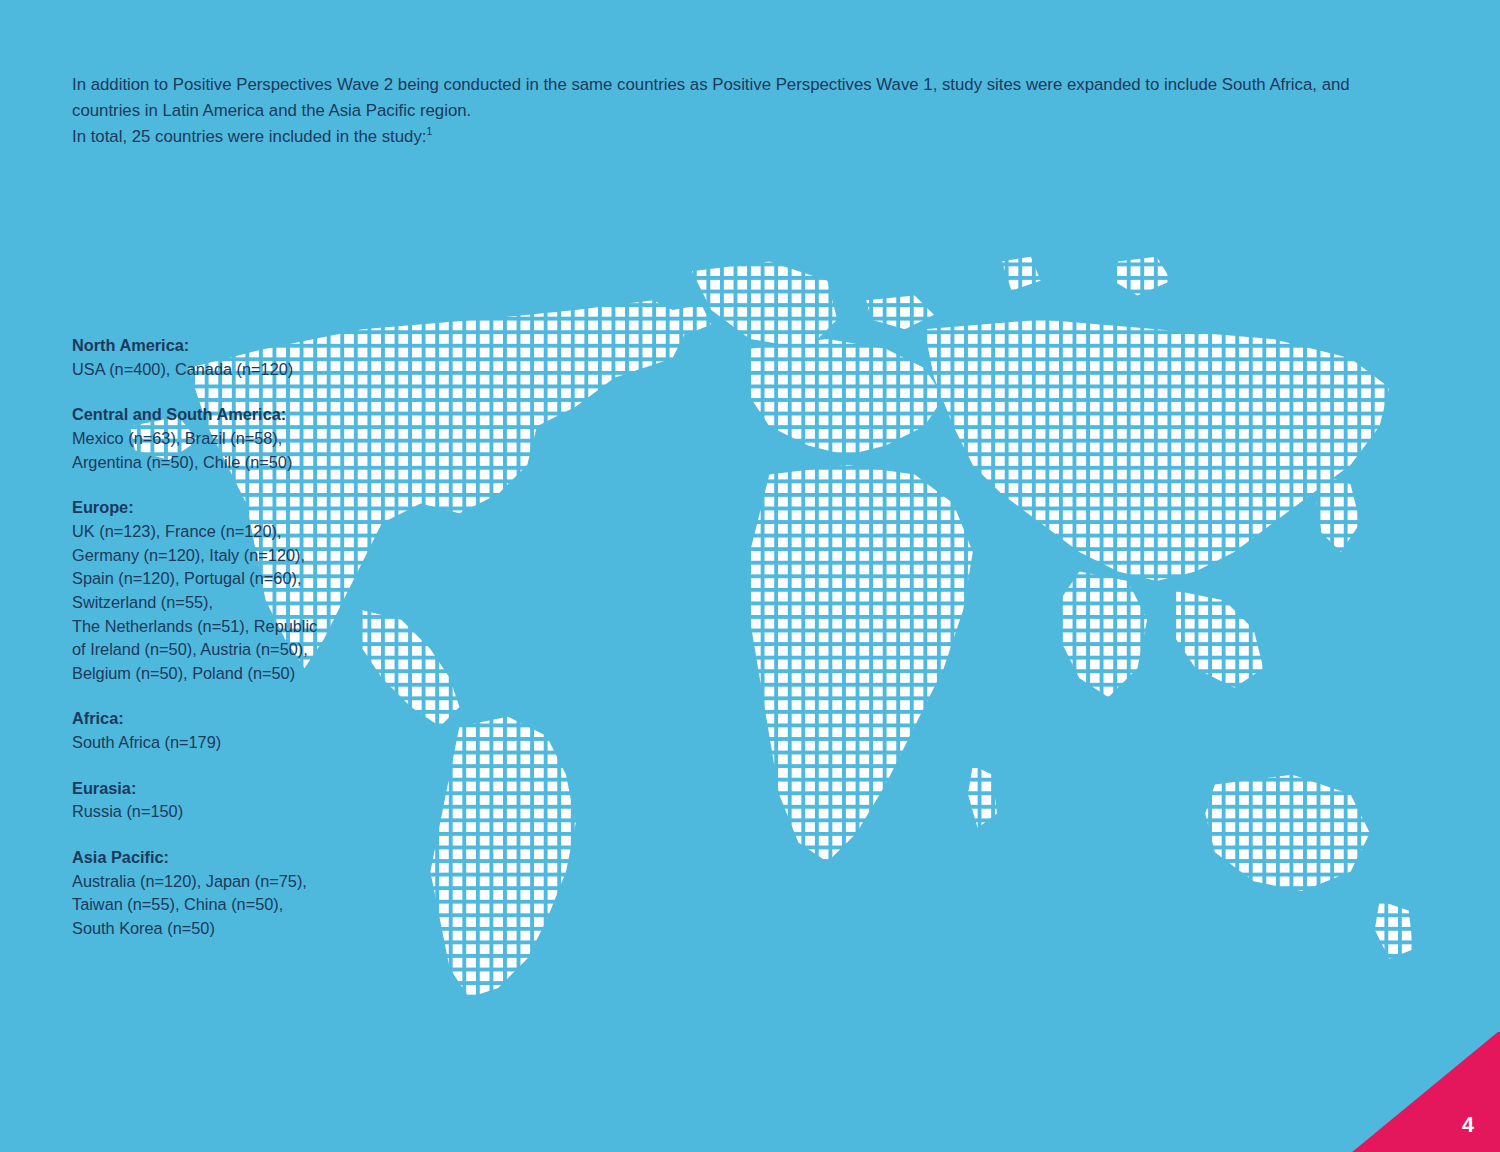In addition to Positive Perspectives Wave 2 being conducted in the same countries as Positive Perspectives Wave 1, study sites were expanded to include South Africa, and countries in Latin America and the Asia Pacific region.
In total, 25 countries were included in the study:1
North America:
USA (n=400), Canada (n=120)
Central and South America:
Mexico (n=63), Brazil (n=58),
Argentina (n=50), Chile (n=50)
Europe:
UK (n=123), France (n=120),
Germany (n=120), Italy (n=120),
Spain (n=120), Portugal (n=60),
Switzerland (n=55),
The Netherlands (n=51), Republic
of Ireland (n=50), Austria (n=50),
Belgium (n=50), Poland (n=50)
Africa:
South Africa (n=179)
Eurasia:
Russia (n=150)
Asia Pacific:
Australia (n=120), Japan (n=75),
Taiwan (n=55), China (n=50),
South Korea (n=50)
4